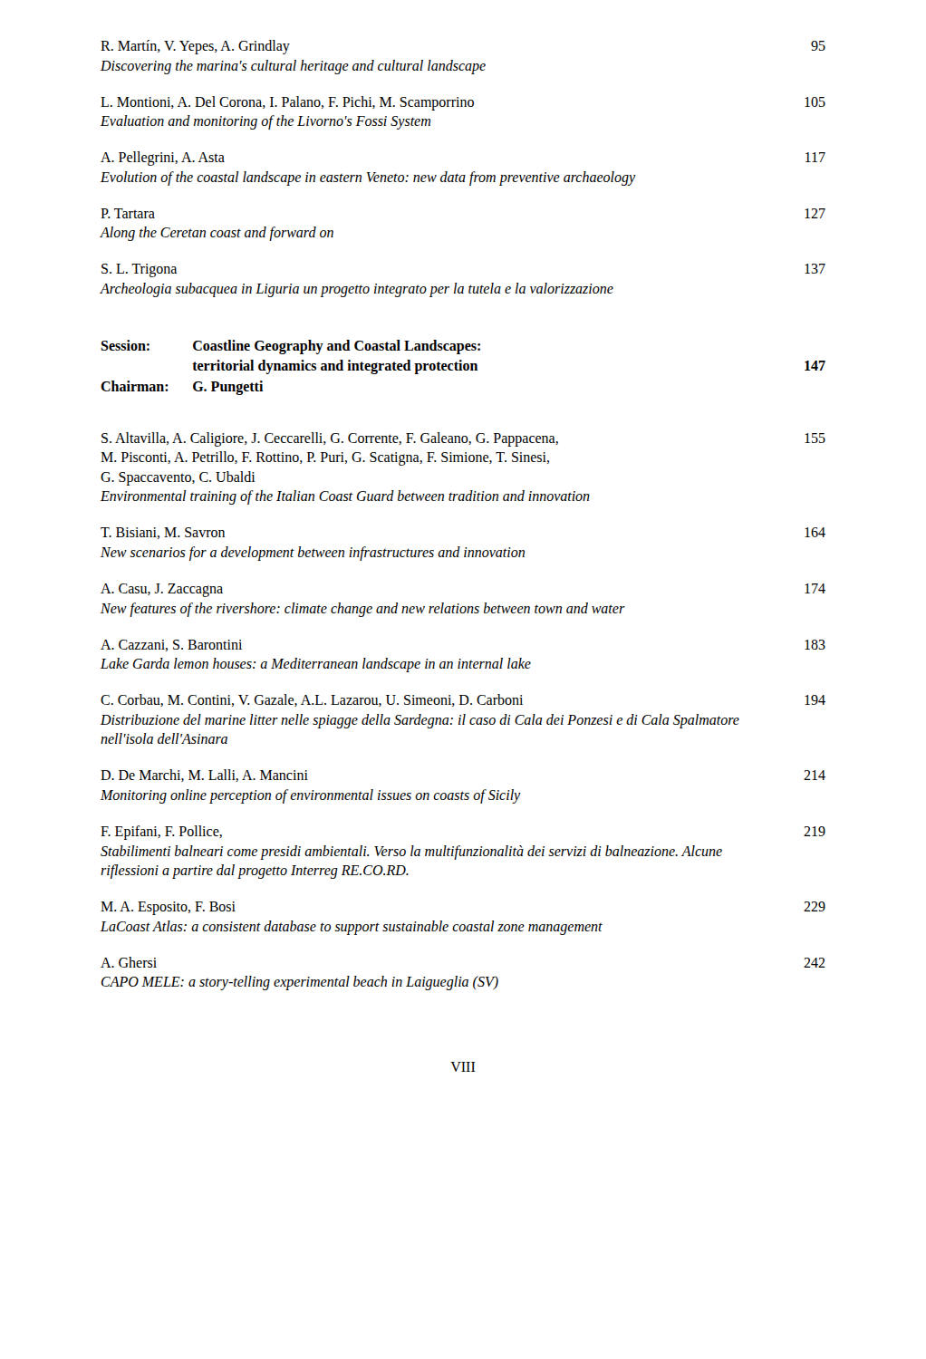R. Martín, V. Yepes, A. Grindlay Discovering the marina's cultural heritage and cultural landscape
95
L. Montioni, A. Del Corona, I. Palano, F. Pichi, M. Scamporrino Evaluation and monitoring of the Livorno's Fossi System
105
A. Pellegrini, A. Asta Evolution of the coastal landscape in eastern Veneto: new data from preventive archaeology
117
P. Tartara Along the Ceretan coast and forward on
127
S. L. Trigona Archeologia subacquea in Liguria un progetto integrato per la tutela e la valorizzazione
137
Session:
Coastline Geography and Coastal Landscapes:
territorial dynamics and integrated protection
Chairman:
G. Pungetti
147
S. Altavilla, A. Caligiore, J. Ceccarelli, G. Corrente, F. Galeano, G. Pappacena,
M. Pisconti, A. Petrillo, F. Rottino, P. Puri, G. Scatigna, F. Simione, T. Sinesi,
G. Spaccavento, C. Ubaldi Environmental training of the Italian Coast Guard between tradition and innovation
155
T. Bisiani, M. Savron New scenarios for a development between infrastructures and innovation
164
A. Casu, J. Zaccagna New features of the rivershore: climate change and new relations between town and water
174
A. Cazzani, S. Barontini Lake Garda lemon houses: a Mediterranean landscape in an internal lake
183
C. Corbau, M. Contini, V. Gazale, A.L. Lazarou, U. Simeoni, D. Carboni Distribuzione del marine litter nelle spiagge della Sardegna: il caso di Cala dei Ponzesi e di Cala Spalmatore nell'isola dell'Asinara
194
D. De Marchi, M. Lalli, A. Mancini Monitoring online perception of environmental issues on coasts of Sicily
214
F. Epifani, F. Pollice, Stabilimenti balneari come presidi ambientali. Verso la multifunzionalità dei servizi di balneazione. Alcune riflessioni a partire dal progetto Interreg RE.CO.RD.
219
M. A. Esposito, F. Bosi LaCoast Atlas: a consistent database to support sustainable coastal zone management
229
A. Ghersi CAPO MELE: a story-telling experimental beach in Laigueglia (SV)
242
VIII